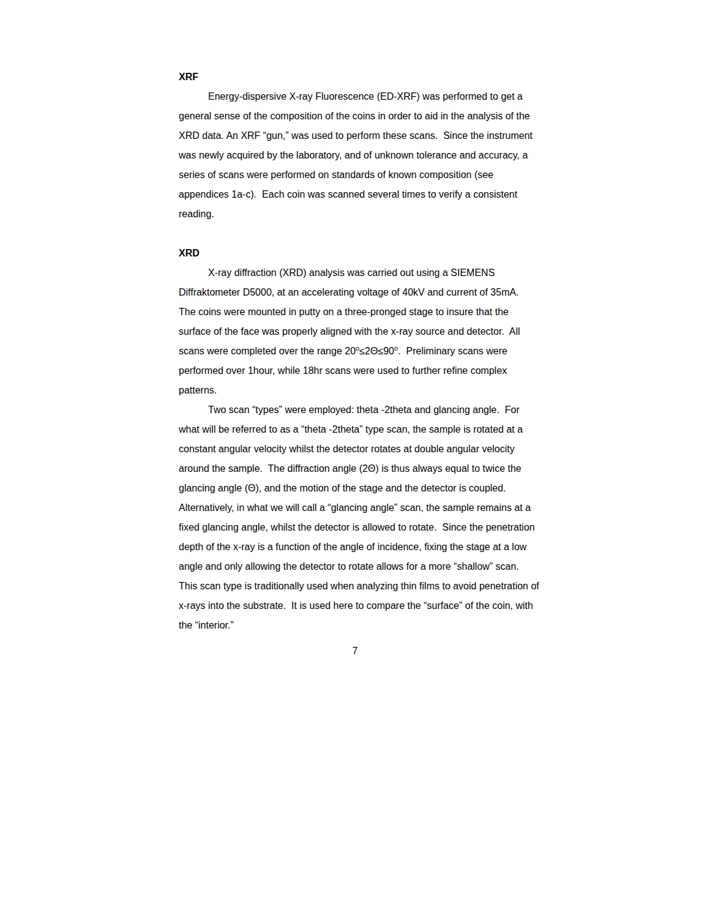XRF
Energy-dispersive X-ray Fluorescence (ED-XRF) was performed to get a general sense of the composition of the coins in order to aid in the analysis of the XRD data. An XRF “gun,” was used to perform these scans. Since the instrument was newly acquired by the laboratory, and of unknown tolerance and accuracy, a series of scans were performed on standards of known composition (see appendices 1a-c). Each coin was scanned several times to verify a consistent reading.
XRD
X-ray diffraction (XRD) analysis was carried out using a SIEMENS Diffraktometer D5000, at an accelerating voltage of 40kV and current of 35mA. The coins were mounted in putty on a three-pronged stage to insure that the surface of the face was properly aligned with the x-ray source and detector. All scans were completed over the range 20o≤2Θ≤90o. Preliminary scans were performed over 1hour, while 18hr scans were used to further refine complex patterns.
Two scan “types” were employed: theta -2theta and glancing angle. For what will be referred to as a “theta -2theta” type scan, the sample is rotated at a constant angular velocity whilst the detector rotates at double angular velocity around the sample. The diffraction angle (2Θ) is thus always equal to twice the glancing angle (Θ), and the motion of the stage and the detector is coupled. Alternatively, in what we will call a “glancing angle” scan, the sample remains at a fixed glancing angle, whilst the detector is allowed to rotate. Since the penetration depth of the x-ray is a function of the angle of incidence, fixing the stage at a low angle and only allowing the detector to rotate allows for a more “shallow” scan. This scan type is traditionally used when analyzing thin films to avoid penetration of x-rays into the substrate. It is used here to compare the “surface” of the coin, with the “interior.”
7